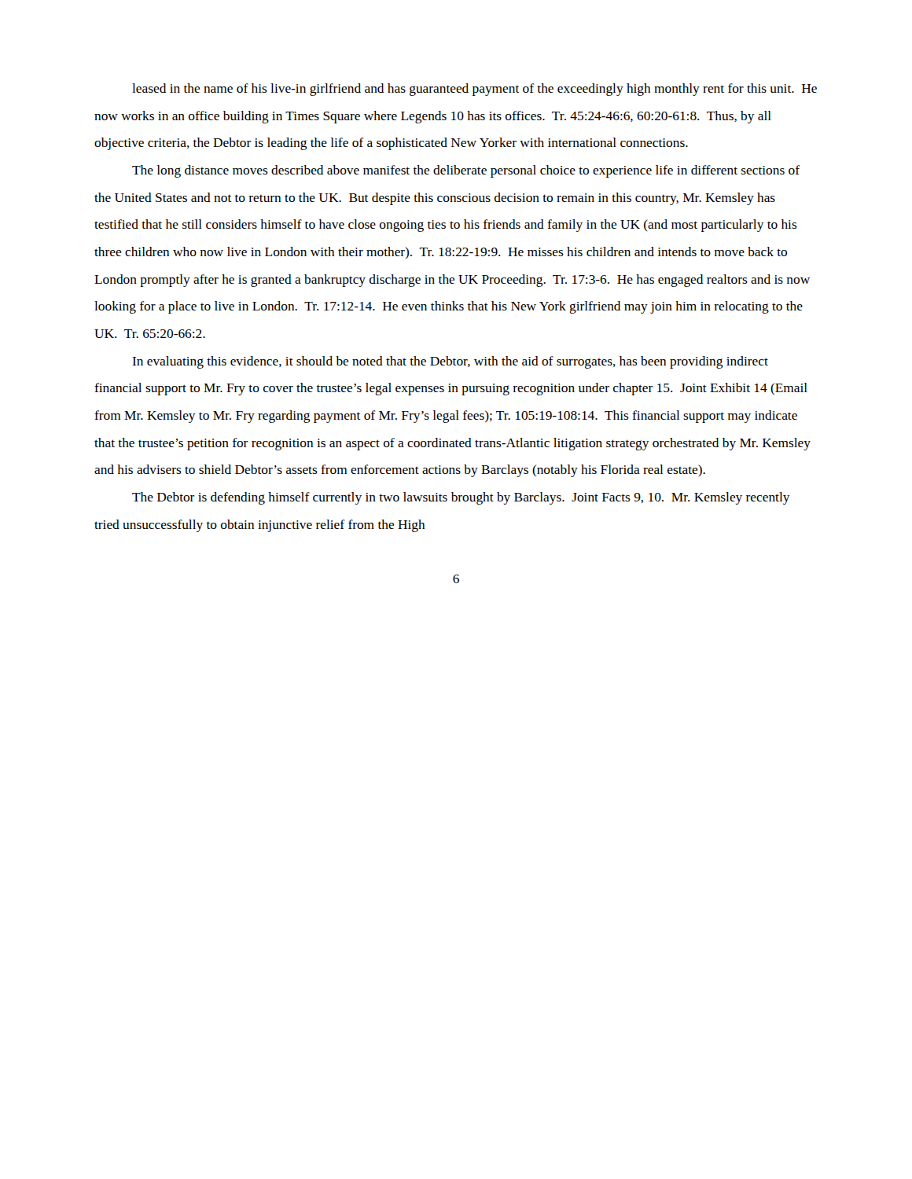leased in the name of his live-in girlfriend and has guaranteed payment of the exceedingly high monthly rent for this unit. He now works in an office building in Times Square where Legends 10 has its offices. Tr. 45:24-46:6, 60:20-61:8. Thus, by all objective criteria, the Debtor is leading the life of a sophisticated New Yorker with international connections.
The long distance moves described above manifest the deliberate personal choice to experience life in different sections of the United States and not to return to the UK. But despite this conscious decision to remain in this country, Mr. Kemsley has testified that he still considers himself to have close ongoing ties to his friends and family in the UK (and most particularly to his three children who now live in London with their mother). Tr. 18:22-19:9. He misses his children and intends to move back to London promptly after he is granted a bankruptcy discharge in the UK Proceeding. Tr. 17:3-6. He has engaged realtors and is now looking for a place to live in London. Tr. 17:12-14. He even thinks that his New York girlfriend may join him in relocating to the UK. Tr. 65:20-66:2.
In evaluating this evidence, it should be noted that the Debtor, with the aid of surrogates, has been providing indirect financial support to Mr. Fry to cover the trustee’s legal expenses in pursuing recognition under chapter 15. Joint Exhibit 14 (Email from Mr. Kemsley to Mr. Fry regarding payment of Mr. Fry’s legal fees); Tr. 105:19-108:14. This financial support may indicate that the trustee’s petition for recognition is an aspect of a coordinated trans-Atlantic litigation strategy orchestrated by Mr. Kemsley and his advisers to shield Debtor’s assets from enforcement actions by Barclays (notably his Florida real estate).
The Debtor is defending himself currently in two lawsuits brought by Barclays. Joint Facts 9, 10. Mr. Kemsley recently tried unsuccessfully to obtain injunctive relief from the High
6